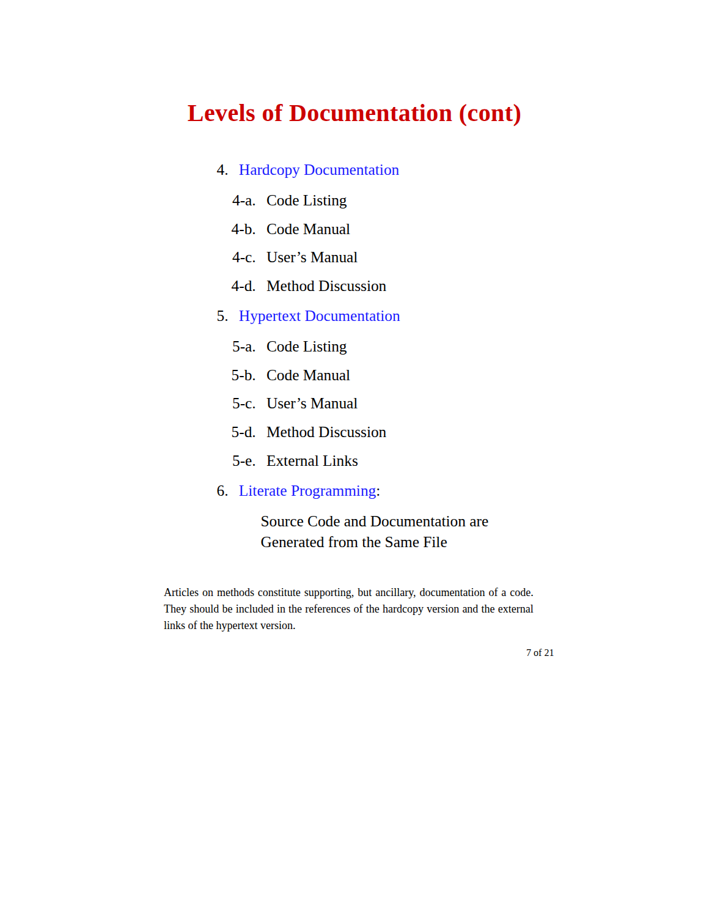Levels of Documentation (cont)
4. Hardcopy Documentation
4-a. Code Listing
4-b. Code Manual
4-c. User’s Manual
4-d. Method Discussion
5. Hypertext Documentation
5-a. Code Listing
5-b. Code Manual
5-c. User’s Manual
5-d. Method Discussion
5-e. External Links
6. Literate Programming:
Source Code and Documentation are Generated from the Same File
Articles on methods constitute supporting, but ancillary, documentation of a code. They should be included in the references of the hardcopy version and the external links of the hypertext version.
7 of 21